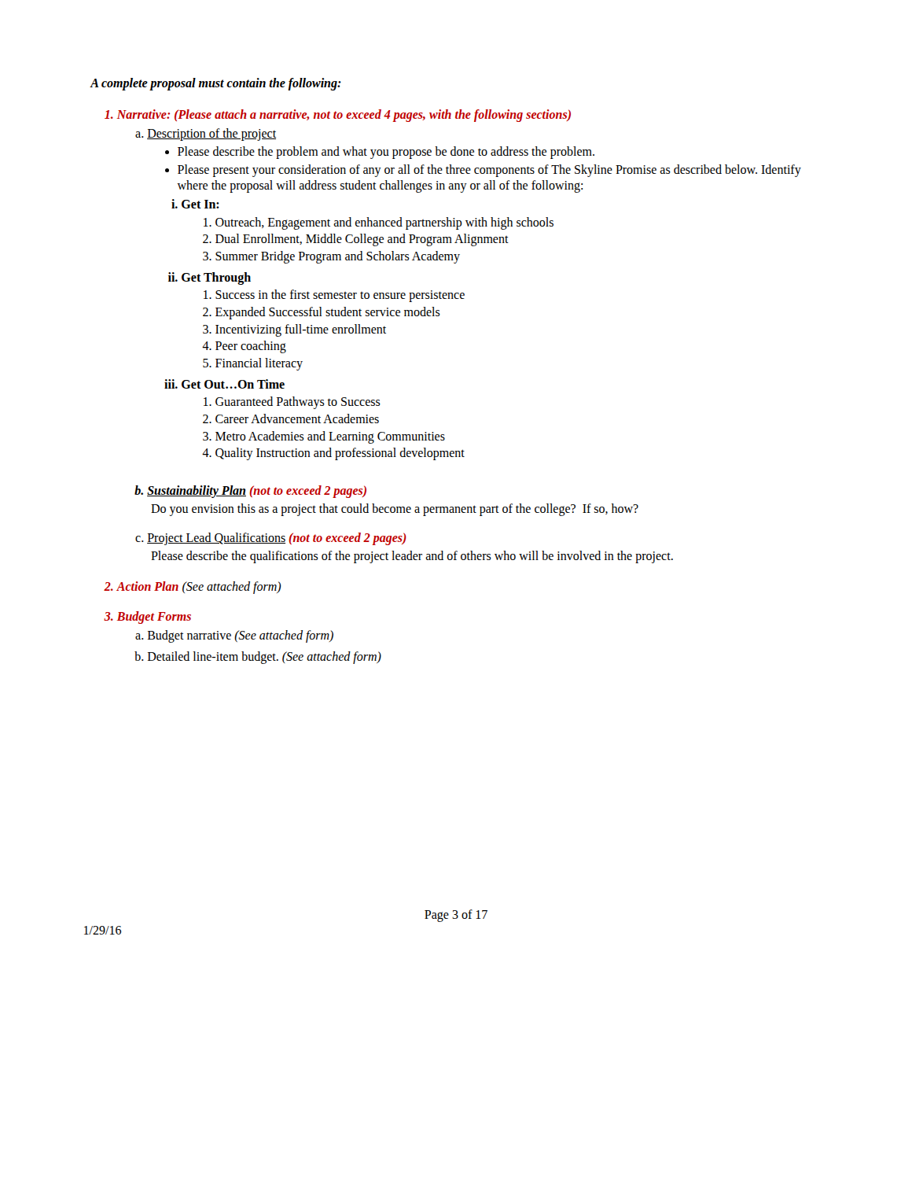A complete proposal must contain the following:
Narrative: (Please attach a narrative, not to exceed 4 pages, with the following sections)
Description of the project
Please describe the problem and what you propose be done to address the problem.
Please present your consideration of any or all of the three components of The Skyline Promise as described below. Identify where the proposal will address student challenges in any or all of the following:
Get In:
Outreach, Engagement and enhanced partnership with high schools
Dual Enrollment, Middle College and Program Alignment
Summer Bridge Program and Scholars Academy
Get Through
Success in the first semester to ensure persistence
Expanded Successful student service models
Incentivizing full-time enrollment
Peer coaching
Financial literacy
Get Out…On Time
Guaranteed Pathways to Success
Career Advancement Academies
Metro Academies and Learning Communities
Quality Instruction and professional development
Sustainability Plan (not to exceed 2 pages)
Do you envision this as a project that could become a permanent part of the college? If so, how?
Project Lead Qualifications (not to exceed 2 pages)
Please describe the qualifications of the project leader and of others who will be involved in the project.
Action Plan (See attached form)
Budget Forms
Budget narrative (See attached form)
Detailed line-item budget. (See attached form)
Page 3 of 17
1/29/16